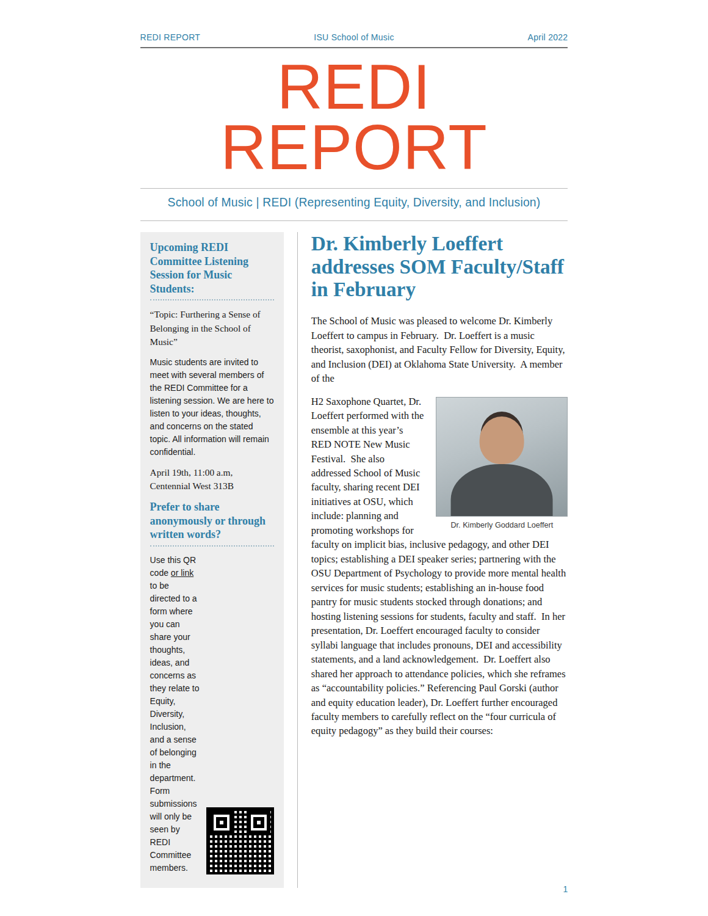REDI REPORT
ISU School of Music
April 2022
REDI REPORT
School of Music | REDI (Representing Equity, Diversity, and Inclusion)
Upcoming REDI Committee Listening Session for Music Students:
“Topic: Furthering a Sense of Belonging in the School of Music”
Music students are invited to meet with several members of the REDI Committee for a listening session. We are here to listen to your ideas, thoughts, and concerns on the stated topic. All information will remain confidential.
April 19th, 11:00 a.m, Centennial West 313B
Prefer to share anonymously or through written words?
Use this QR code or link to be directed to a form where you can share your thoughts, ideas, and concerns as they relate to Equity, Diversity, Inclusion, and a sense of belonging in the department. Form submissions will only be seen by REDI Committee members.
Dr. Kimberly Loeffert addresses SOM Faculty/Staff in February
The School of Music was pleased to welcome Dr. Kimberly Loeffert to campus in February. Dr. Loeffert is a music theorist, saxophonist, and Faculty Fellow for Diversity, Equity, and Inclusion (DEI) at Oklahoma State University. A member of the
Dr. Kimberly Goddard Loeffert
H2 Saxophone Quartet, Dr. Loeffert performed with the ensemble at this year’s RED NOTE New Music Festival. She also addressed School of Music faculty, sharing recent DEI initiatives at OSU, which include: planning and promoting workshops for faculty on implicit bias, inclusive pedagogy, and other DEI topics; establishing a DEI speaker series; partnering with the OSU Department of Psychology to provide more mental health services for music students; establishing an in-house food pantry for music students stocked through donations; and hosting listening sessions for students, faculty and staff. In her presentation, Dr. Loeffert encouraged faculty to consider syllabi language that includes pronouns, DEI and accessibility statements, and a land acknowledgement. Dr. Loeffert also shared her approach to attendance policies, which she reframes as “accountability policies.” Referencing Paul Gorski (author and equity education leader), Dr. Loeffert further encouraged faculty members to carefully reflect on the “four curricula of equity pedagogy” as they build their courses:
1